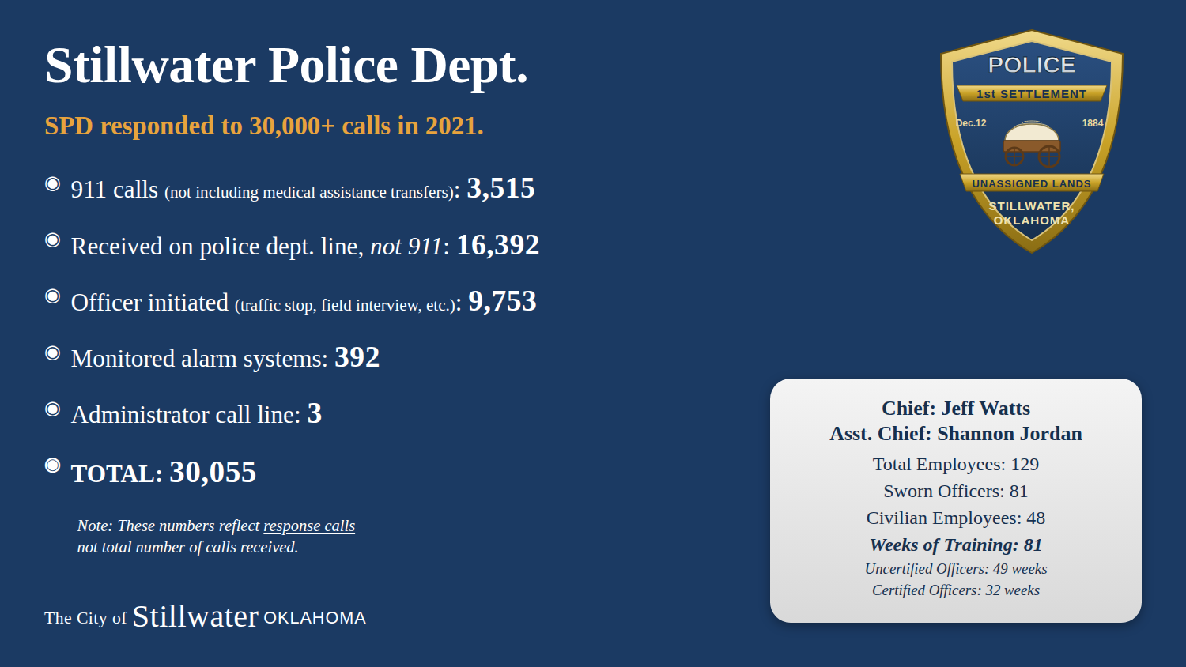POLICE 1st SETTLEMENT Dec.12 1884 UNASSIGNED LANDS STILLWATER, OKLAHOMA
Stillwater Police Dept.
SPD responded to 30,000+ calls in 2021.
911 calls (not including medical assistance transfers): 3,515
Received on police dept. line, not 911: 16,392
Officer initiated (traffic stop, field interview, etc.): 9,753
Monitored alarm systems: 392
Administrator call line: 3
TOTAL: 30,055
Note: These numbers reflect response calls
not total number of calls received.
The City of Stillwater OKLAHOMA
Chief: Jeff Watts
Asst. Chief: Shannon Jordan
Total Employees: 129
Sworn Officers: 81
Civilian Employees: 48
Weeks of Training: 81
Uncertified Officers: 49 weeks
Certified Officers: 32 weeks